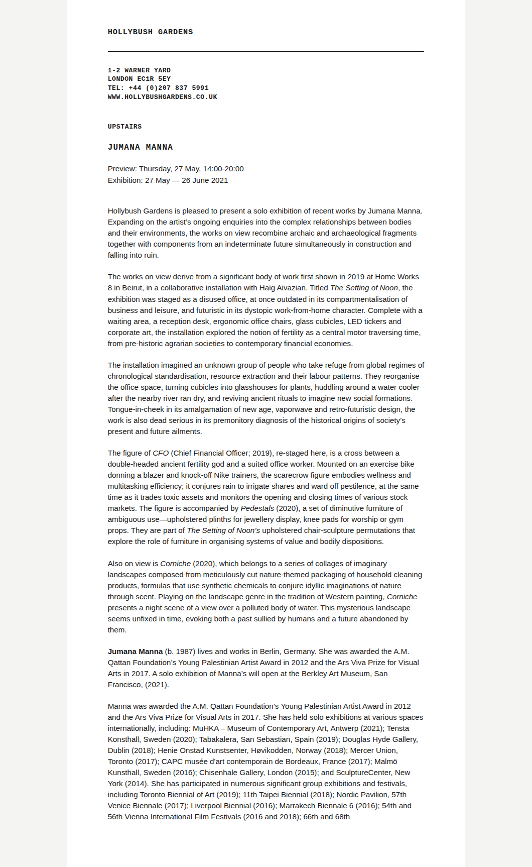Hollybush Gardens
1-2 Warner Yard
London EC1R 5EY
Tel: +44 (0)207 837 5991
www.hollybushgardens.co.uk
Upstairs
Jumana Manna
Preview: Thursday, 27 May, 14:00-20:00
Exhibition: 27 May — 26 June 2021
Hollybush Gardens is pleased to present a solo exhibition of recent works by Jumana Manna. Expanding on the artist’s ongoing enquiries into the complex relationships between bodies and their environments, the works on view recombine archaic and archaeological fragments together with components from an indeterminate future simultaneously in construction and falling into ruin.
The works on view derive from a significant body of work first shown in 2019 at Home Works 8 in Beirut, in a collaborative installation with Haig Aivazian. Titled The Setting of Noon, the exhibition was staged as a disused office, at once outdated in its compartmentalisation of business and leisure, and futuristic in its dystopic work-from-home character. Complete with a waiting area, a reception desk, ergonomic office chairs, glass cubicles, LED tickers and corporate art, the installation explored the notion of fertility as a central motor traversing time, from pre-historic agrarian societies to contemporary financial economies.
The installation imagined an unknown group of people who take refuge from global regimes of chronological standardisation, resource extraction and their labour patterns. They reorganise the office space, turning cubicles into glasshouses for plants, huddling around a water cooler after the nearby river ran dry, and reviving ancient rituals to imagine new social formations. Tongue-in-cheek in its amalgamation of new age, vaporwave and retro-futuristic design, the work is also dead serious in its premonitory diagnosis of the historical origins of society’s present and future ailments.
The figure of CFO (Chief Financial Officer; 2019), re-staged here, is a cross between a double-headed ancient fertility god and a suited office worker. Mounted on an exercise bike donning a blazer and knock-off Nike trainers, the scarecrow figure embodies wellness and multitasking efficiency; it conjures rain to irrigate shares and ward off pestilence, at the same time as it trades toxic assets and monitors the opening and closing times of various stock markets. The figure is accompanied by Pedestals (2020), a set of diminutive furniture of ambiguous use—upholstered plinths for jewellery display, knee pads for worship or gym props. They are part of The Setting of Noon’s upholstered chair-sculpture permutations that explore the role of furniture in organising systems of value and bodily dispositions.
Also on view is Corniche (2020), which belongs to a series of collages of imaginary landscapes composed from meticulously cut nature-themed packaging of household cleaning products, formulas that use synthetic chemicals to conjure idyllic imaginations of nature through scent. Playing on the landscape genre in the tradition of Western painting, Corniche presents a night scene of a view over a polluted body of water. This mysterious landscape seems unfixed in time, evoking both a past sullied by humans and a future abandoned by them.
Jumana Manna (b. 1987) lives and works in Berlin, Germany. She was awarded the A.M. Qattan Foundation’s Young Palestinian Artist Award in 2012 and the Ars Viva Prize for Visual Arts in 2017. A solo exhibition of Manna’s will open at the Berkley Art Museum, San Francisco, (2021).
Manna was awarded the A.M. Qattan Foundation’s Young Palestinian Artist Award in 2012 and the Ars Viva Prize for Visual Arts in 2017. She has held solo exhibitions at various spaces internationally, including: MuHKA – Museum of Contemporary Art, Antwerp (2021); Tensta Konsthall, Sweden (2020); Tabakalera, San Sebastian, Spain (2019); Douglas Hyde Gallery, Dublin (2018); Henie Onstad Kunstsenter, Høvikodden, Norway (2018); Mercer Union, Toronto (2017); CAPC musée d'art contemporain de Bordeaux, France (2017); Malmö Kunsthall, Sweden (2016); Chisenhale Gallery, London (2015); and SculptureCenter, New York (2014). She has participated in numerous significant group exhibitions and festivals, including Toronto Biennial of Art (2019); 11th Taipei Biennial (2018); Nordic Pavilion, 57th Venice Biennale (2017); Liverpool Biennial (2016); Marrakech Biennale 6 (2016); 54th and 56th Vienna International Film Festivals (2016 and 2018); 66th and 68th